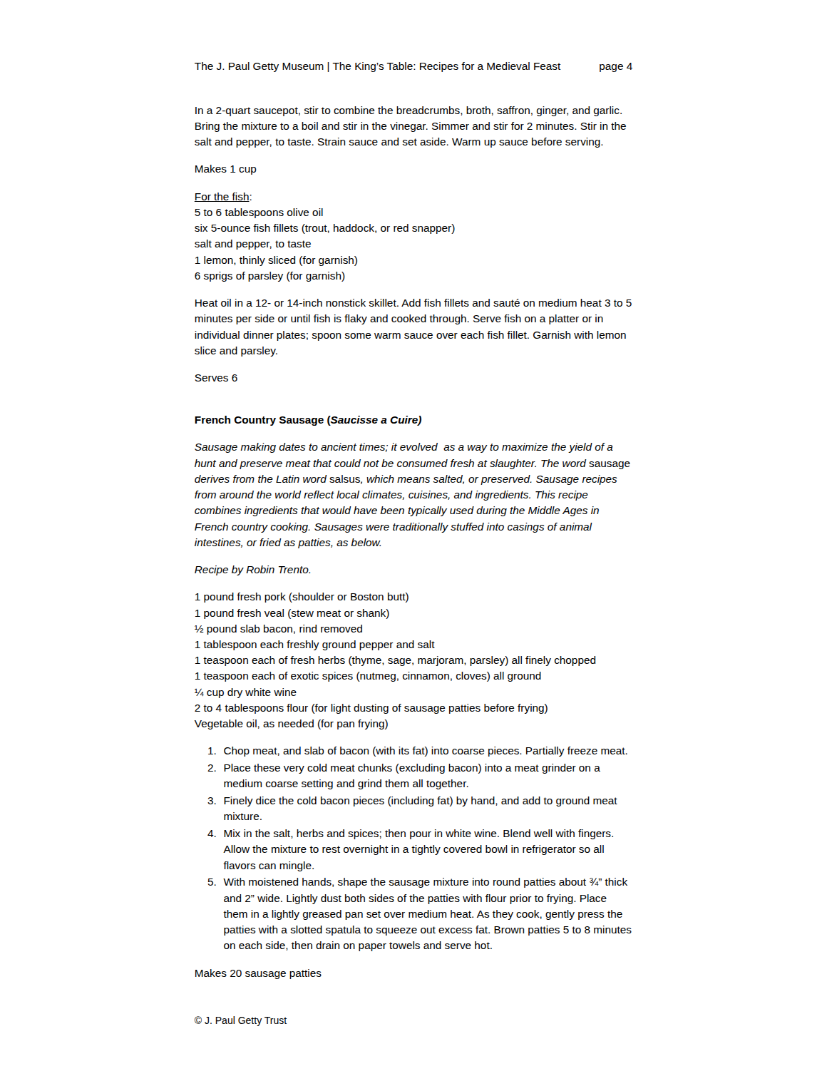The J. Paul Getty Museum | The King’s Table: Recipes for a Medieval Feast
page 4
In a 2-quart saucepot, stir to combine the breadcrumbs, broth, saffron, ginger, and garlic. Bring the mixture to a boil and stir in the vinegar. Simmer and stir for 2 minutes. Stir in the salt and pepper, to taste. Strain sauce and set aside. Warm up sauce before serving.
Makes 1 cup
For the fish:
5 to 6 tablespoons olive oil
six 5-ounce fish fillets (trout, haddock, or red snapper)
salt and pepper, to taste
1 lemon, thinly sliced (for garnish)
6 sprigs of parsley (for garnish)
Heat oil in a 12- or 14-inch nonstick skillet. Add fish fillets and sauté on medium heat 3 to 5 minutes per side or until fish is flaky and cooked through. Serve fish on a platter or in individual dinner plates; spoon some warm sauce over each fish fillet. Garnish with lemon slice and parsley.
Serves 6
French Country Sausage (Saucisse a Cuire)
Sausage making dates to ancient times; it evolved as a way to maximize the yield of a hunt and preserve meat that could not be consumed fresh at slaughter. The word sausage derives from the Latin word salsus, which means salted, or preserved. Sausage recipes from around the world reflect local climates, cuisines, and ingredients. This recipe combines ingredients that would have been typically used during the Middle Ages in French country cooking. Sausages were traditionally stuffed into casings of animal intestines, or fried as patties, as below.
Recipe by Robin Trento.
1 pound fresh pork (shoulder or Boston butt)
1 pound fresh veal (stew meat or shank)
½ pound slab bacon, rind removed
1 tablespoon each freshly ground pepper and salt
1 teaspoon each of fresh herbs (thyme, sage, marjoram, parsley) all finely chopped
1 teaspoon each of exotic spices (nutmeg, cinnamon, cloves) all ground
¼ cup dry white wine
2 to 4 tablespoons flour (for light dusting of sausage patties before frying)
Vegetable oil, as needed (for pan frying)
Chop meat, and slab of bacon (with its fat) into coarse pieces. Partially freeze meat.
Place these very cold meat chunks (excluding bacon) into a meat grinder on a medium coarse setting and grind them all together.
Finely dice the cold bacon pieces (including fat) by hand, and add to ground meat mixture.
Mix in the salt, herbs and spices; then pour in white wine. Blend well with fingers. Allow the mixture to rest overnight in a tightly covered bowl in refrigerator so all flavors can mingle.
With moistened hands, shape the sausage mixture into round patties about ¾” thick and 2” wide. Lightly dust both sides of the patties with flour prior to frying. Place them in a lightly greased pan set over medium heat. As they cook, gently press the patties with a slotted spatula to squeeze out excess fat. Brown patties 5 to 8 minutes on each side, then drain on paper towels and serve hot.
Makes 20 sausage patties
© J. Paul Getty Trust